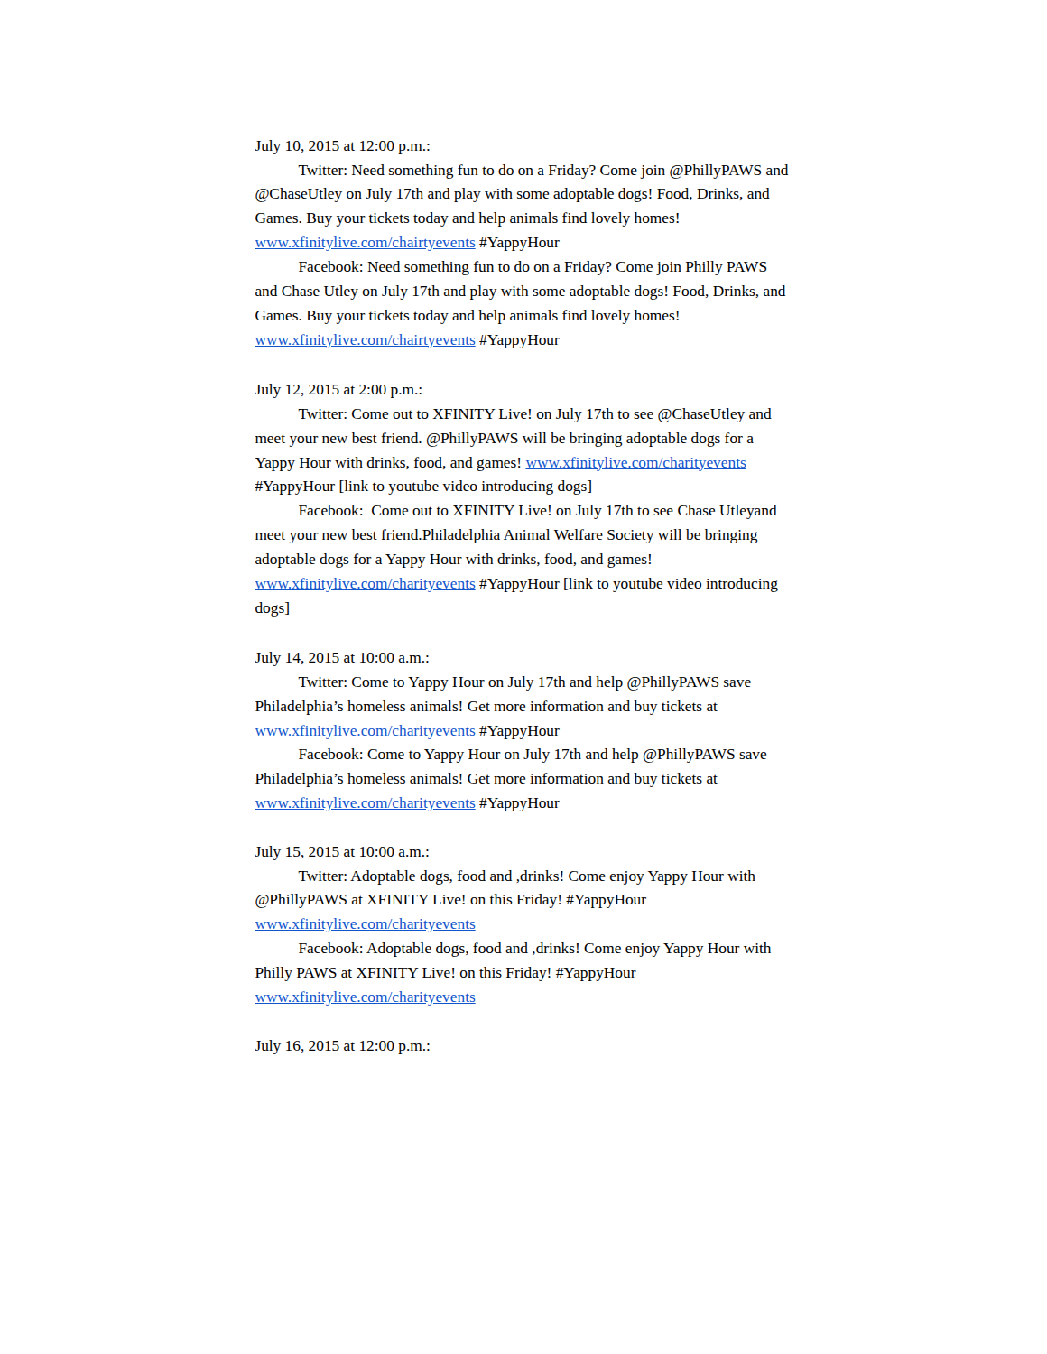July 10, 2015 at 12:00 p.m.:
Twitter: Need something fun to do on a Friday? Come join @PhillyPAWS and @ChaseUtley on July 17th and play with some adoptable dogs! Food, Drinks, and Games. Buy your tickets today and help animals find lovely homes! www.xfinitylive.com/chairtyevents #YappyHour
Facebook: Need something fun to do on a Friday? Come join Philly PAWS and Chase Utley on July 17th and play with some adoptable dogs! Food, Drinks, and Games. Buy your tickets today and help animals find lovely homes! www.xfinitylive.com/chairtyevents #YappyHour
July 12, 2015 at 2:00 p.m.:
Twitter: Come out to XFINITY Live! on July 17th to see @ChaseUtley and meet your new best friend. @PhillyPAWS will be bringing adoptable dogs for a Yappy Hour with drinks, food, and games! www.xfinitylive.com/charityevents #YappyHour [link to youtube video introducing dogs]
Facebook: Come out to XFINITY Live! on July 17th to see Chase Utleyand meet your new best friend.Philadelphia Animal Welfare Society will be bringing adoptable dogs for a Yappy Hour with drinks, food, and games! www.xfinitylive.com/charityevents #YappyHour [link to youtube video introducing dogs]
July 14, 2015 at 10:00 a.m.:
Twitter: Come to Yappy Hour on July 17th and help @PhillyPAWS save Philadelphia’s homeless animals! Get more information and buy tickets at www.xfinitylive.com/charityevents #YappyHour
Facebook: Come to Yappy Hour on July 17th and help @PhillyPAWS save Philadelphia’s homeless animals! Get more information and buy tickets at www.xfinitylive.com/charityevents #YappyHour
July 15, 2015 at 10:00 a.m.:
Twitter: Adoptable dogs, food and ,drinks! Come enjoy Yappy Hour with @PhillyPAWS at XFINITY Live! on this Friday! #YappyHour www.xfinitylive.com/charityevents
Facebook: Adoptable dogs, food and ,drinks! Come enjoy Yappy Hour with Philly PAWS at XFINITY Live! on this Friday! #YappyHour www.xfinitylive.com/charityevents
July 16, 2015 at 12:00 p.m.: